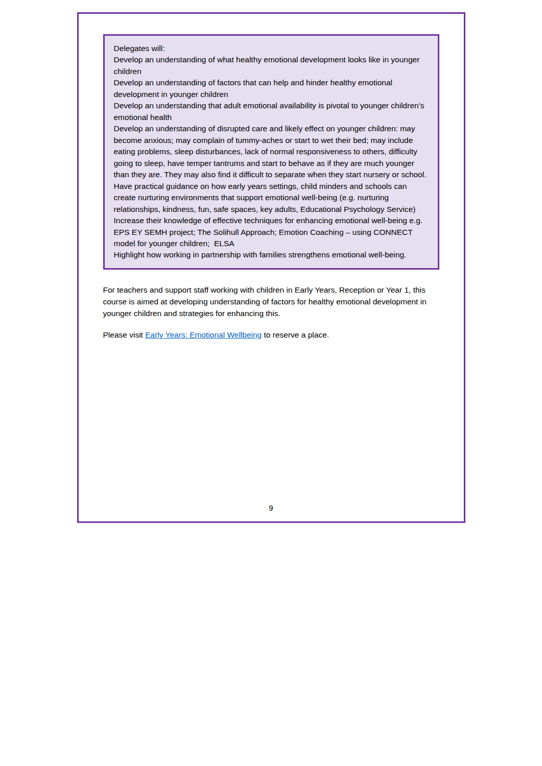Delegates will:
Develop an understanding of what healthy emotional development looks like in younger children
Develop an understanding of factors that can help and hinder healthy emotional development in younger children
Develop an understanding that adult emotional availability is pivotal to younger children’s emotional health
Develop an understanding of disrupted care and likely effect on younger children: may become anxious; may complain of tummy-aches or start to wet their bed; may include eating problems, sleep disturbances, lack of normal responsiveness to others, difficulty going to sleep, have temper tantrums and start to behave as if they are much younger than they are. They may also find it difficult to separate when they start nursery or school.
Have practical guidance on how early years settings, child minders and schools can create nurturing environments that support emotional well-being (e.g. nurturing relationships, kindness, fun, safe spaces, key adults, Educational Psychology Service)
Increase their knowledge of effective techniques for enhancing emotional well-being e.g. EPS EY SEMH project; The Solihull Approach; Emotion Coaching – using CONNECT model for younger children; ELSA
Highlight how working in partnership with families strengthens emotional well-being.
For teachers and support staff working with children in Early Years, Reception or Year 1, this course is aimed at developing understanding of factors for healthy emotional development in younger children and strategies for enhancing this.
Please visit Early Years: Emotional Wellbeing to reserve a place.
9